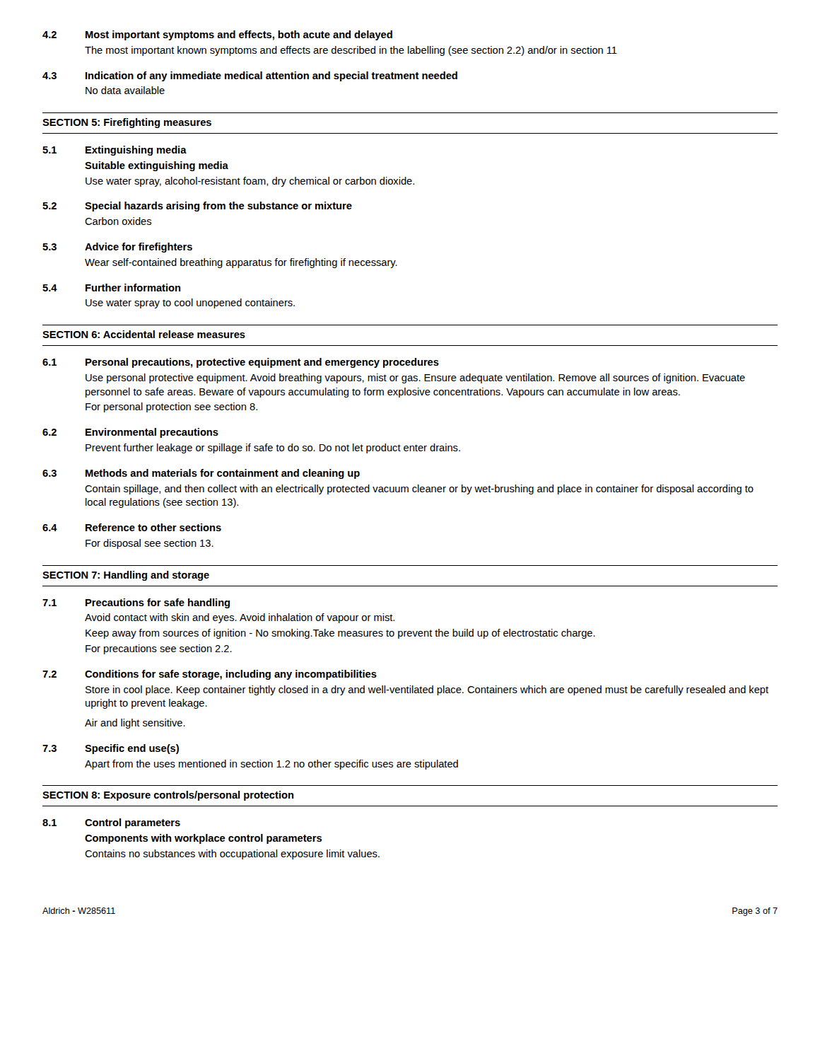4.2
Most important symptoms and effects, both acute and delayed
The most important known symptoms and effects are described in the labelling (see section 2.2) and/or in section 11
4.3
Indication of any immediate medical attention and special treatment needed
No data available
SECTION 5: Firefighting measures
5.1
Extinguishing media
Suitable extinguishing media
Use water spray, alcohol-resistant foam, dry chemical or carbon dioxide.
5.2
Special hazards arising from the substance or mixture
Carbon oxides
5.3
Advice for firefighters
Wear self-contained breathing apparatus for firefighting if necessary.
5.4
Further information
Use water spray to cool unopened containers.
SECTION 6: Accidental release measures
6.1
Personal precautions, protective equipment and emergency procedures
Use personal protective equipment. Avoid breathing vapours, mist or gas. Ensure adequate ventilation. Remove all sources of ignition. Evacuate personnel to safe areas. Beware of vapours accumulating to form explosive concentrations. Vapours can accumulate in low areas.
For personal protection see section 8.
6.2
Environmental precautions
Prevent further leakage or spillage if safe to do so. Do not let product enter drains.
6.3
Methods and materials for containment and cleaning up
Contain spillage, and then collect with an electrically protected vacuum cleaner or by wet-brushing and place in container for disposal according to local regulations (see section 13).
6.4
Reference to other sections
For disposal see section 13.
SECTION 7: Handling and storage
7.1
Precautions for safe handling
Avoid contact with skin and eyes. Avoid inhalation of vapour or mist.
Keep away from sources of ignition - No smoking.Take measures to prevent the build up of electrostatic charge.
For precautions see section 2.2.
7.2
Conditions for safe storage, including any incompatibilities
Store in cool place. Keep container tightly closed in a dry and well-ventilated place. Containers which are opened must be carefully resealed and kept upright to prevent leakage.
Air and light sensitive.
7.3
Specific end use(s)
Apart from the uses mentioned in section 1.2 no other specific uses are stipulated
SECTION 8: Exposure controls/personal protection
8.1
Control parameters
Components with workplace control parameters
Contains no substances with occupational exposure limit values.
Aldrich - W285611
Page 3 of 7